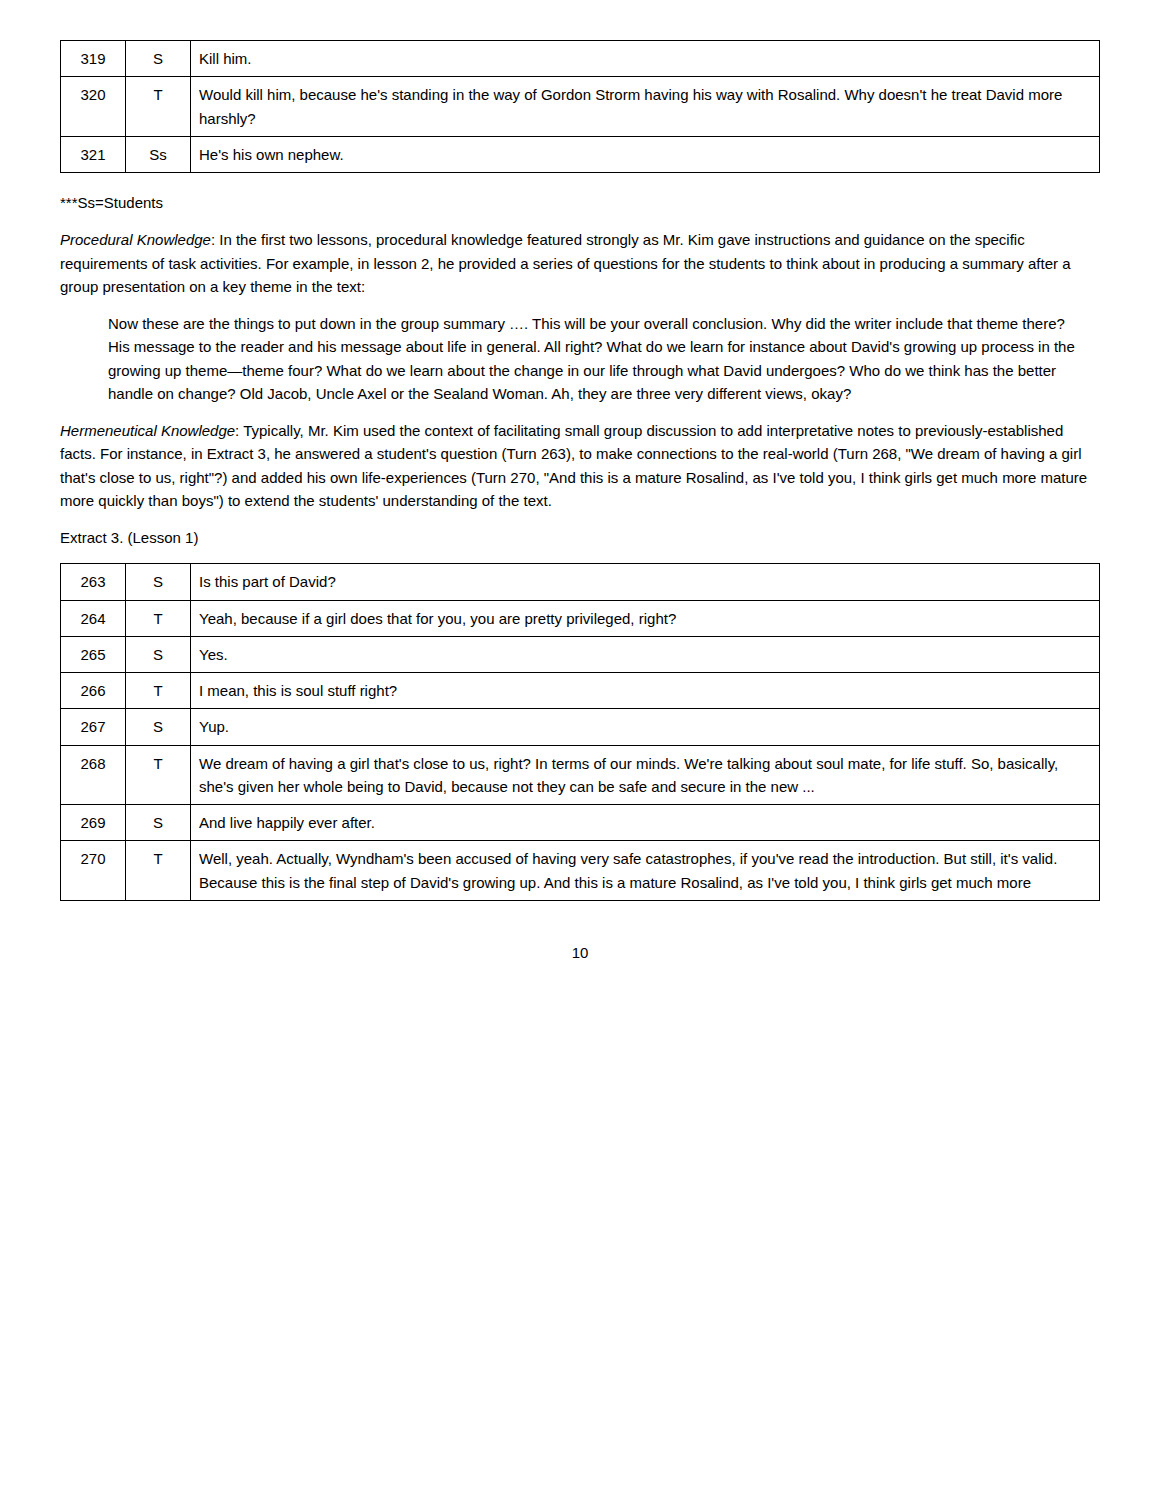| 319 | S | Kill him. |
| 320 | T | Would kill him, because he's standing in the way of Gordon Strorm having his way with Rosalind. Why doesn't he treat David more harshly? |
| 321 | Ss | He's his own nephew. |
***Ss=Students
Procedural Knowledge: In the first two lessons, procedural knowledge featured strongly as Mr. Kim gave instructions and guidance on the specific requirements of task activities. For example, in lesson 2, he provided a series of questions for the students to think about in producing a summary after a group presentation on a key theme in the text:
Now these are the things to put down in the group summary …. This will be your overall conclusion. Why did the writer include that theme there? His message to the reader and his message about life in general. All right? What do we learn for instance about David's growing up process in the growing up theme—theme four? What do we learn about the change in our life through what David undergoes? Who do we think has the better handle on change? Old Jacob, Uncle Axel or the Sealand Woman. Ah, they are three very different views, okay?
Hermeneutical Knowledge: Typically, Mr. Kim used the context of facilitating small group discussion to add interpretative notes to previously-established facts. For instance, in Extract 3, he answered a student's question (Turn 263), to make connections to the real-world (Turn 268, "We dream of having a girl that's close to us, right"?) and added his own life-experiences (Turn 270, "And this is a mature Rosalind, as I've told you, I think girls get much more mature more quickly than boys") to extend the students' understanding of the text.
Extract 3. (Lesson 1)
| 263 | S | Is this part of David? |
| 264 | T | Yeah, because if a girl does that for you, you are pretty privileged, right? |
| 265 | S | Yes. |
| 266 | T | I mean, this is soul stuff right? |
| 267 | S | Yup. |
| 268 | T | We dream of having a girl that's close to us, right? In terms of our minds. We're talking about soul mate, for life stuff. So, basically, she's given her whole being to David, because not they can be safe and secure in the new ... |
| 269 | S | And live happily ever after. |
| 270 | T | Well, yeah. Actually, Wyndham's been accused of having very safe catastrophes, if you've read the introduction. But still, it's valid. Because this is the final step of David's growing up. And this is a mature Rosalind, as I've told you, I think girls get much more |
10